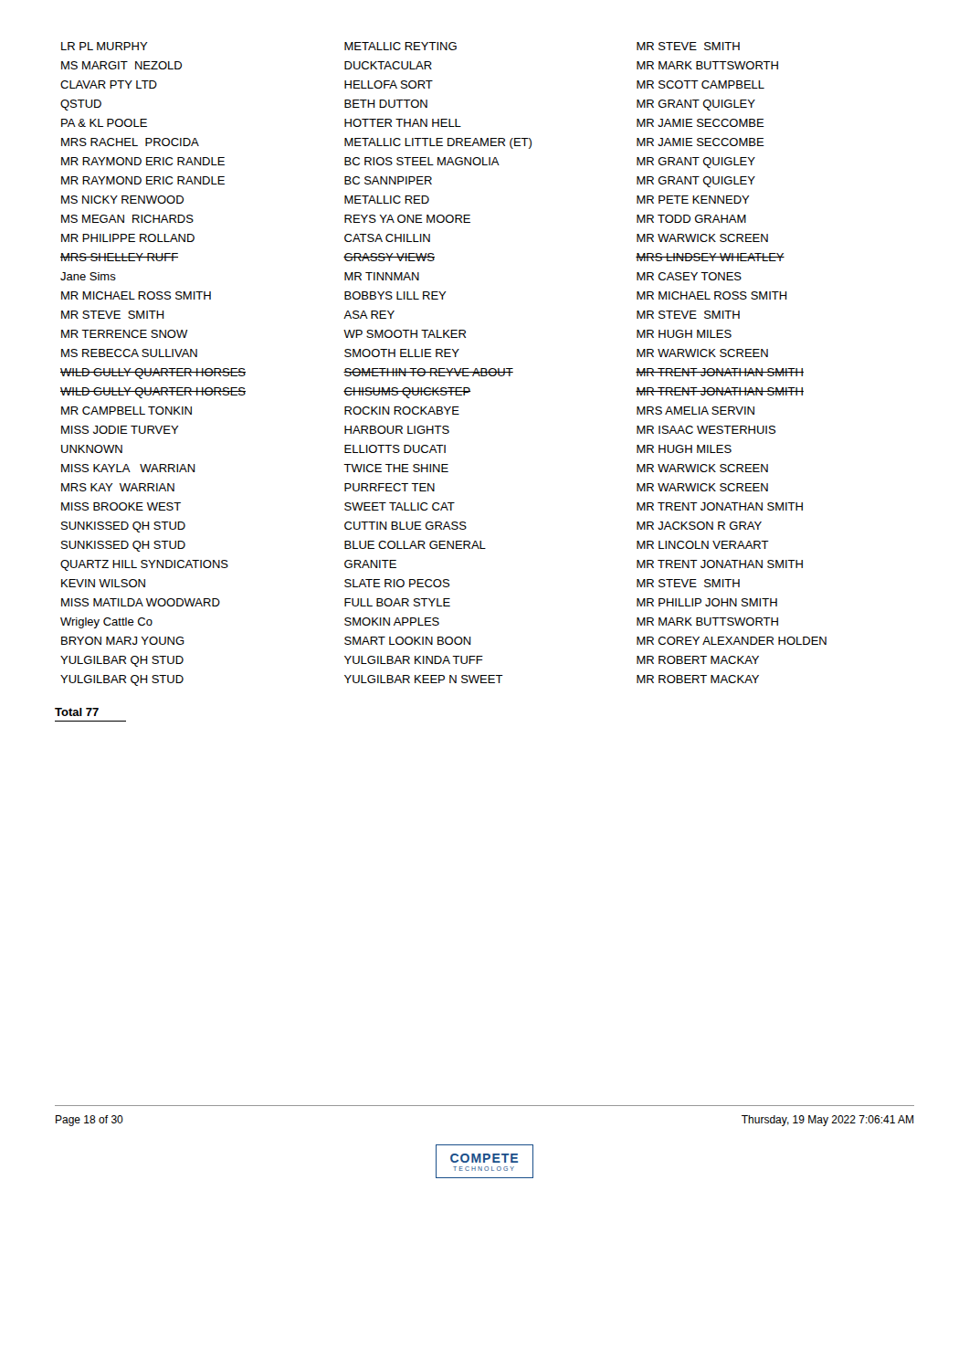| LR PL MURPHY | METALLIC REYTING | MR STEVE SMITH |
| MS MARGIT NEZOLD | DUCKTACULAR | MR MARK BUTTSWORTH |
| CLAVAR PTY LTD | HELLOFA SORT | MR SCOTT CAMPBELL |
| QSTUD | BETH DUTTON | MR GRANT QUIGLEY |
| PA & KL POOLE | HOTTER THAN HELL | MR JAMIE SECCOMBE |
| MRS RACHEL PROCIDA | METALLIC LITTLE DREAMER (ET) | MR JAMIE SECCOMBE |
| MR RAYMOND ERIC RANDLE | BC RIOS STEEL MAGNOLIA | MR GRANT QUIGLEY |
| MR RAYMOND ERIC RANDLE | BC SANNPIPER | MR GRANT QUIGLEY |
| MS NICKY RENWOOD | METALLIC RED | MR PETE KENNEDY |
| MS MEGAN RICHARDS | REYS YA ONE MOORE | MR TODD GRAHAM |
| MR PHILIPPE ROLLAND | CATSA CHILLIN | MR WARWICK SCREEN |
| MRS SHELLEY RUFF | GRASSY VIEWS | MRS LINDSEY WHEATLEY |
| Jane Sims | MR TINNMAN | MR CASEY TONES |
| MR MICHAEL ROSS SMITH | BOBBYS LILL REY | MR MICHAEL ROSS SMITH |
| MR STEVE SMITH | ASA REY | MR STEVE SMITH |
| MR TERRENCE SNOW | WP SMOOTH TALKER | MR HUGH MILES |
| MS REBECCA SULLIVAN | SMOOTH ELLIE REY | MR WARWICK SCREEN |
| WILD GULLY QUARTER HORSES | SOMETHIN TO REYVE ABOUT | MR TRENT JONATHAN SMITH |
| WILD GULLY QUARTER HORSES | CHISUMS QUICKSTEP | MR TRENT JONATHAN SMITH |
| MR CAMPBELL TONKIN | ROCKIN ROCKABYE | MRS AMELIA SERVIN |
| MISS JODIE TURVEY | HARBOUR LIGHTS | MR ISAAC WESTERHUIS |
| UNKNOWN | ELLIOTTS DUCATI | MR HUGH MILES |
| MISS KAYLA WARRIAN | TWICE THE SHINE | MR WARWICK SCREEN |
| MRS KAY WARRIAN | PURRFECT TEN | MR WARWICK SCREEN |
| MISS BROOKE WEST | SWEET TALLIC CAT | MR TRENT JONATHAN SMITH |
| SUNKISSED QH STUD | CUTTIN BLUE GRASS | MR JACKSON R GRAY |
| SUNKISSED QH STUD | BLUE COLLAR GENERAL | MR LINCOLN VERAART |
| QUARTZ HILL SYNDICATIONS | GRANITE | MR TRENT JONATHAN SMITH |
| KEVIN WILSON | SLATE RIO PECOS | MR STEVE SMITH |
| MISS MATILDA WOODWARD | FULL BOAR STYLE | MR PHILLIP JOHN SMITH |
| Wrigley Cattle Co | SMOKIN APPLES | MR MARK BUTTSWORTH |
| BRYON MARJ YOUNG | SMART LOOKIN BOON | MR COREY ALEXANDER HOLDEN |
| YULGILBAR QH STUD | YULGILBAR KINDA TUFF | MR ROBERT MACKAY |
| YULGILBAR QH STUD | YULGILBAR KEEP N SWEET | MR ROBERT MACKAY |
Total 77
Page 18 of 30
Thursday, 19 May 2022 7:06:41 AM
COMPETETECHNOLOGY